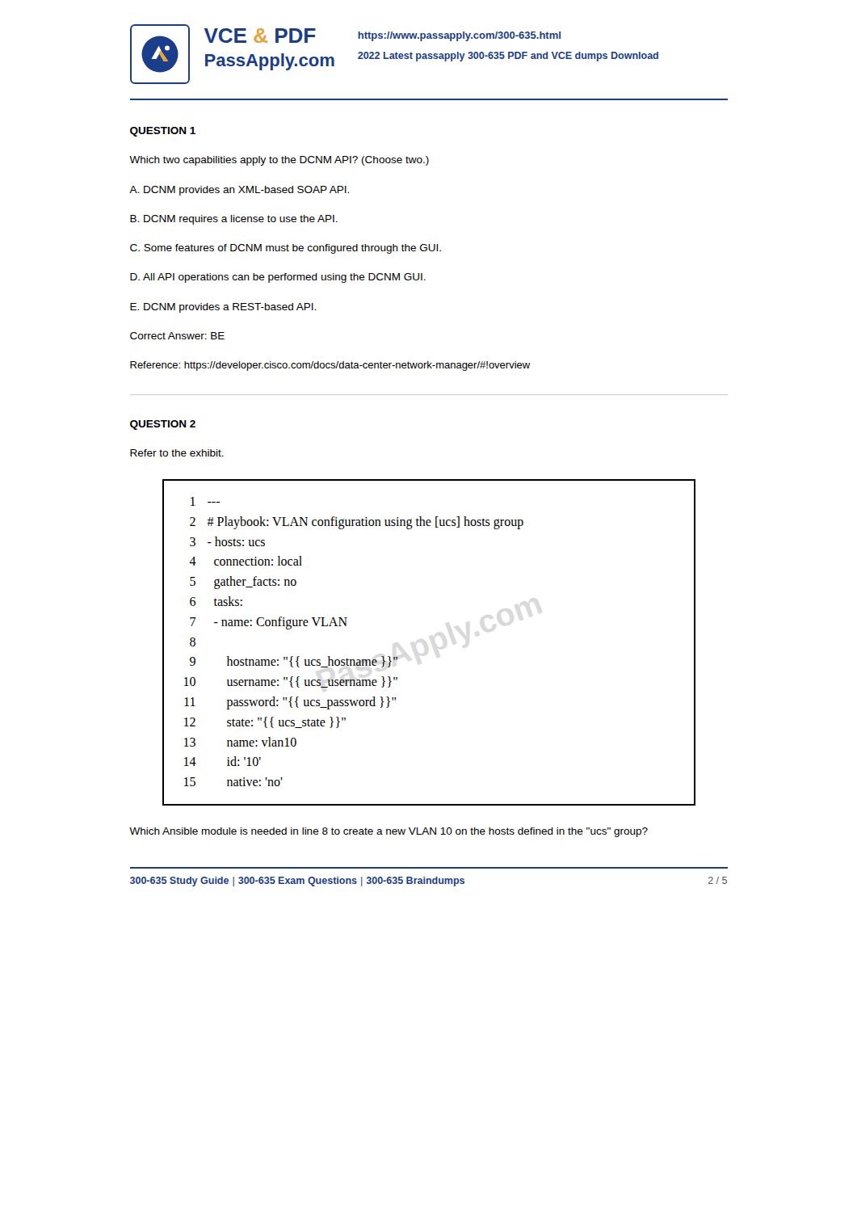VCE & PDF
PassApply.com
https://www.passapply.com/300-635.html
2022 Latest passapply 300-635 PDF and VCE dumps Download
QUESTION 1
Which two capabilities apply to the DCNM API? (Choose two.)
A. DCNM provides an XML-based SOAP API.
B. DCNM requires a license to use the API.
C. Some features of DCNM must be configured through the GUI.
D. All API operations can be performed using the DCNM GUI.
E. DCNM provides a REST-based API.
Correct Answer: BE
Reference: https://developer.cisco.com/docs/data-center-network-manager/#!overview
QUESTION 2
Refer to the exhibit.
PassApply.com
1---
2# Playbook: VLAN configuration using the [ucs] hosts group
3- hosts: ucs
4 connection: local
5 gather_facts: no
6 tasks:
7 - name: Configure VLAN
8
9 hostname: "{{ ucs_hostname }}"
10 username: "{{ ucs_username }}"
11 password: "{{ ucs_password }}"
12 state: "{{ ucs_state }}"
13 name: vlan10
14 id: '10'
15 native: 'no'
Which Ansible module is needed in line 8 to create a new VLAN 10 on the hosts defined in the "ucs" group?
300-635 Study Guide|300-635 Exam Questions|300-635 Braindumps
2 / 5